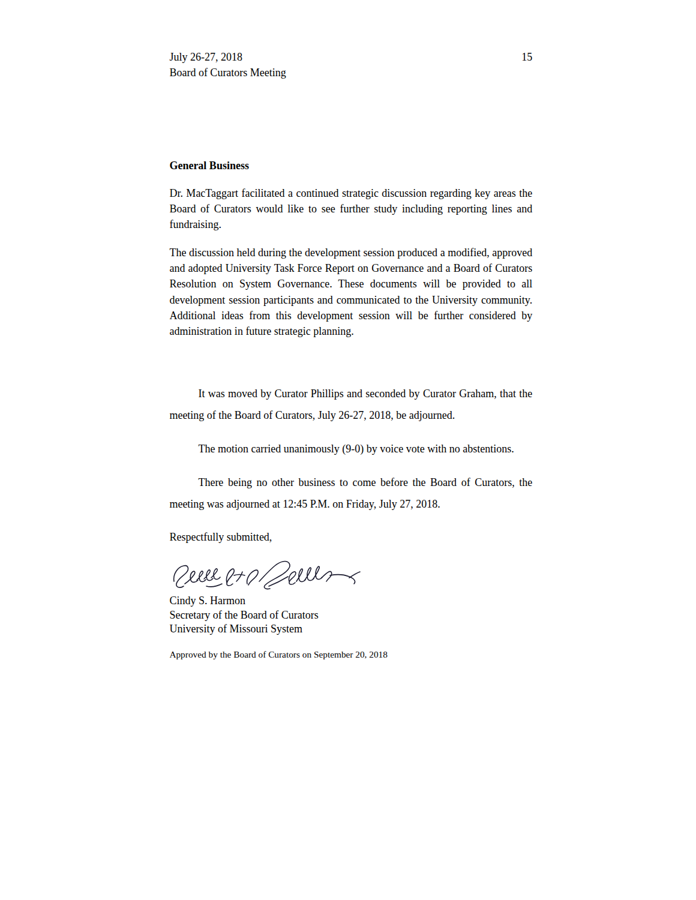July 26-27, 2018 Board of Curators Meeting
15
General Business
Dr. MacTaggart facilitated a continued strategic discussion regarding key areas the Board of Curators would like to see further study including reporting lines and fundraising.
The discussion held during the development session produced a modified, approved and adopted University Task Force Report on Governance and a Board of Curators Resolution on System Governance. These documents will be provided to all development session participants and communicated to the University community. Additional ideas from this development session will be further considered by administration in future strategic planning.
It was moved by Curator Phillips and seconded by Curator Graham, that the meeting of the Board of Curators, July 26-27, 2018, be adjourned.
The motion carried unanimously (9-0) by voice vote with no abstentions.
There being no other business to come before the Board of Curators, the meeting was adjourned at 12:45 P.M. on Friday, July 27, 2018.
Respectfully submitted,
Cindy S. Harmon
Secretary of the Board of Curators
University of Missouri System
Approved by the Board of Curators on September 20, 2018